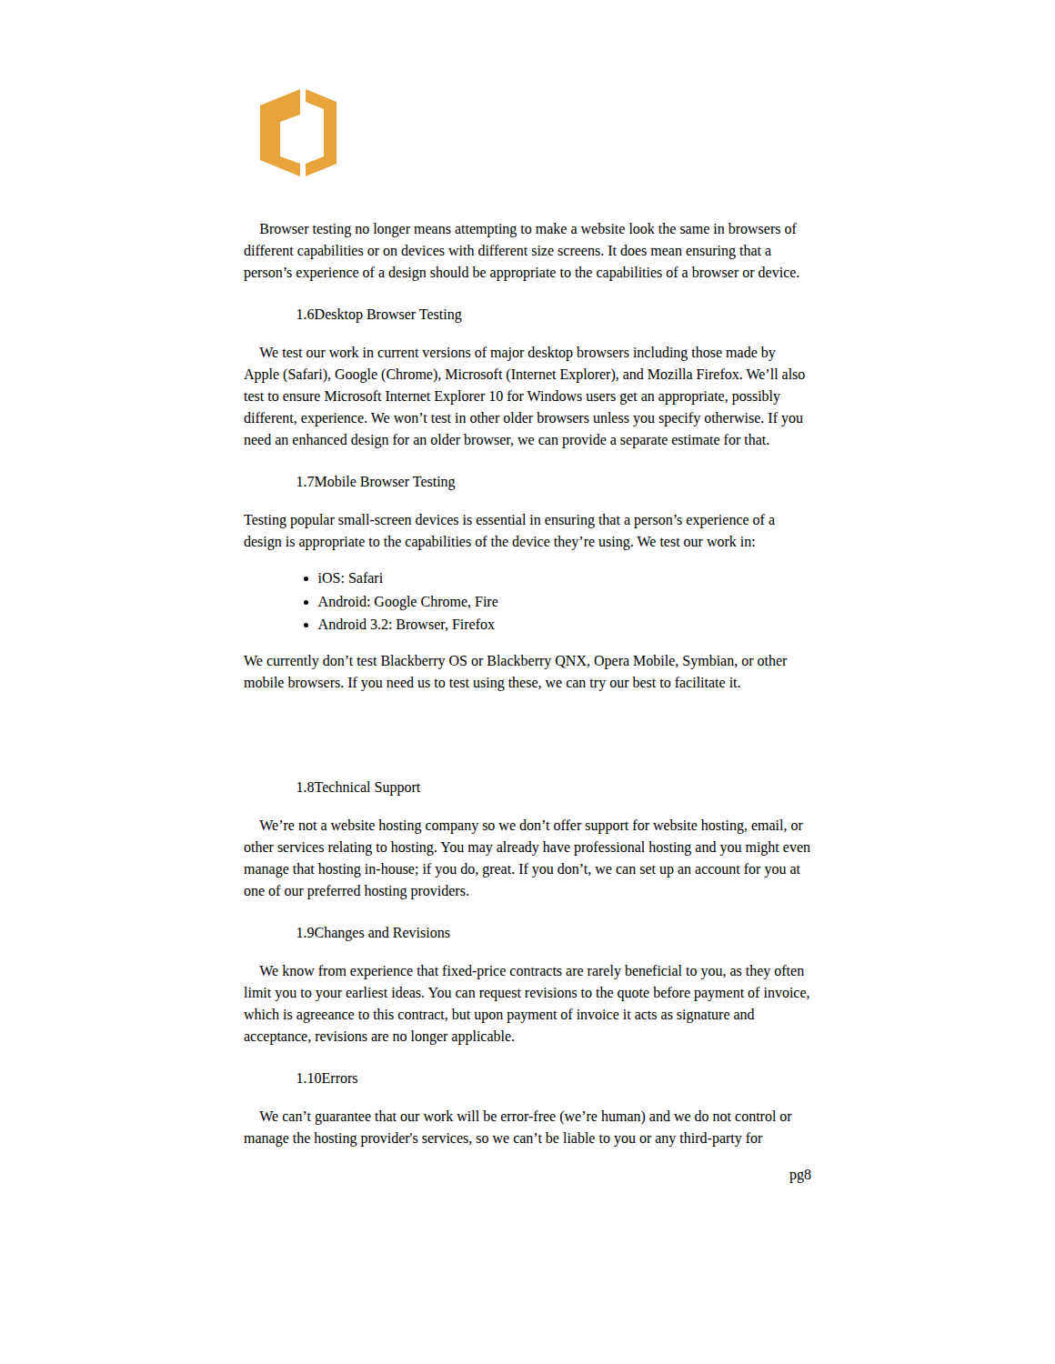Browser testing no longer means attempting to make a website look the same in browsers of different capabilities or on devices with different size screens. It does mean ensuring that a person’s experience of a design should be appropriate to the capabilities of a browser or device.
1.6Desktop Browser Testing
We test our work in current versions of major desktop browsers including those made by Apple (Safari), Google (Chrome), Microsoft (Internet Explorer), and Mozilla Firefox. We’ll also test to ensure Microsoft Internet Explorer 10 for Windows users get an appropriate, possibly different, experience. We won’t test in other older browsers unless you specify otherwise. If you need an enhanced design for an older browser, we can provide a separate estimate for that.
1.7Mobile Browser Testing
Testing popular small-screen devices is essential in ensuring that a person’s experience of a design is appropriate to the capabilities of the device they’re using. We test our work in:
iOS: Safari
Android: Google Chrome, Fire
Android 3.2: Browser, Firefox
We currently don’t test Blackberry OS or Blackberry QNX, Opera Mobile, Symbian, or other mobile browsers. If you need us to test using these, we can try our best to facilitate it.
1.8Technical Support
We’re not a website hosting company so we don’t offer support for website hosting, email, or other services relating to hosting. You may already have professional hosting and you might even manage that hosting in-house; if you do, great. If you don’t, we can set up an account for you at one of our preferred hosting providers.
1.9Changes and Revisions
We know from experience that fixed-price contracts are rarely beneficial to you, as they often limit you to your earliest ideas. You can request revisions to the quote before payment of invoice, which is agreeance to this contract, but upon payment of invoice it acts as signature and acceptance, revisions are no longer applicable.
1.10Errors
We can’t guarantee that our work will be error-free (we’re human) and we do not control or manage the hosting provider's services, so we can’t be liable to you or any third-party for
pg8